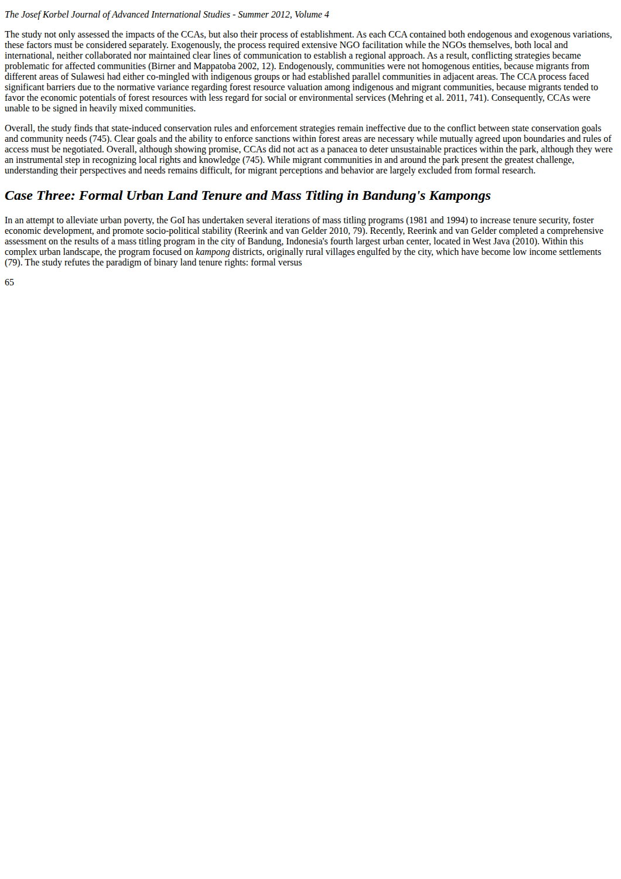The Josef Korbel Journal of Advanced International Studies - Summer 2012, Volume 4
The study not only assessed the impacts of the CCAs, but also their process of establishment. As each CCA contained both endogenous and exogenous variations, these factors must be considered separately. Exogenously, the process required extensive NGO facilitation while the NGOs themselves, both local and international, neither collaborated nor maintained clear lines of communication to establish a regional approach. As a result, conflicting strategies became problematic for affected communities (Birner and Mappatoba 2002, 12). Endogenously, communities were not homogenous entities, because migrants from different areas of Sulawesi had either co-mingled with indigenous groups or had established parallel communities in adjacent areas. The CCA process faced significant barriers due to the normative variance regarding forest resource valuation among indigenous and migrant communities, because migrants tended to favor the economic potentials of forest resources with less regard for social or environmental services (Mehring et al. 2011, 741). Consequently, CCAs were unable to be signed in heavily mixed communities.
Overall, the study finds that state-induced conservation rules and enforcement strategies remain ineffective due to the conflict between state conservation goals and community needs (745). Clear goals and the ability to enforce sanctions within forest areas are necessary while mutually agreed upon boundaries and rules of access must be negotiated. Overall, although showing promise, CCAs did not act as a panacea to deter unsustainable practices within the park, although they were an instrumental step in recognizing local rights and knowledge (745). While migrant communities in and around the park present the greatest challenge, understanding their perspectives and needs remains difficult, for migrant perceptions and behavior are largely excluded from formal research.
Case Three: Formal Urban Land Tenure and Mass Titling in Bandung's Kampongs
In an attempt to alleviate urban poverty, the GoI has undertaken several iterations of mass titling programs (1981 and 1994) to increase tenure security, foster economic development, and promote socio-political stability (Reerink and van Gelder 2010, 79). Recently, Reerink and van Gelder completed a comprehensive assessment on the results of a mass titling program in the city of Bandung, Indonesia's fourth largest urban center, located in West Java (2010). Within this complex urban landscape, the program focused on kampong districts, originally rural villages engulfed by the city, which have become low income settlements (79). The study refutes the paradigm of binary land tenure rights: formal versus
65